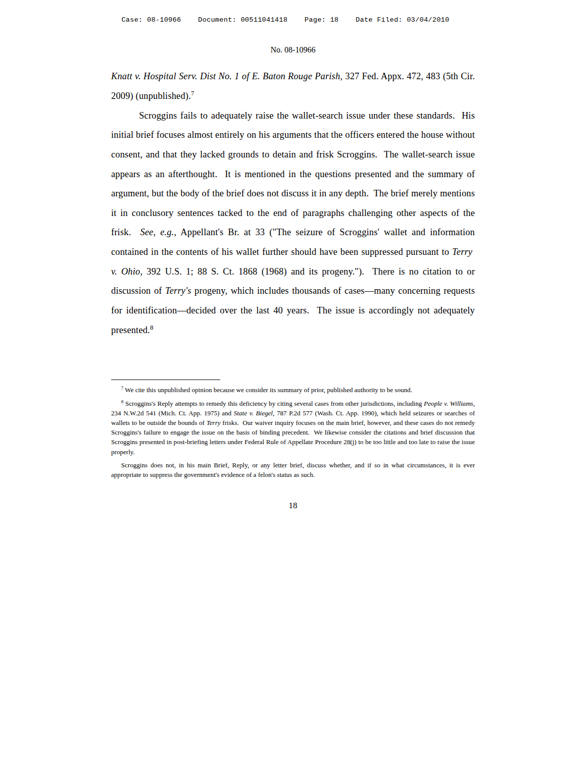Case: 08-10966 Document: 00511041418 Page: 18 Date Filed: 03/04/2010
No. 08-10966
Knatt v. Hospital Serv. Dist No. 1 of E. Baton Rouge Parish, 327 Fed. Appx. 472, 483 (5th Cir. 2009) (unpublished).7
Scroggins fails to adequately raise the wallet-search issue under these standards. His initial brief focuses almost entirely on his arguments that the officers entered the house without consent, and that they lacked grounds to detain and frisk Scroggins. The wallet-search issue appears as an afterthought. It is mentioned in the questions presented and the summary of argument, but the body of the brief does not discuss it in any depth. The brief merely mentions it in conclusory sentences tacked to the end of paragraphs challenging other aspects of the frisk. See, e.g., Appellant's Br. at 33 ("The seizure of Scroggins' wallet and information contained in the contents of his wallet further should have been suppressed pursuant to Terry v. Ohio, 392 U.S. 1; 88 S. Ct. 1868 (1968) and its progeny."). There is no citation to or discussion of Terry's progeny, which includes thousands of cases—many concerning requests for identification—decided over the last 40 years. The issue is accordingly not adequately presented.8
7 We cite this unpublished opinion because we consider its summary of prior, published authority to be sound.
8 Scroggins's Reply attempts to remedy this deficiency by citing several cases from other jurisdictions, including People v. Williams, 234 N.W.2d 541 (Mich. Ct. App. 1975) and State v. Biegel, 787 P.2d 577 (Wash. Ct. App. 1990), which held seizures or searches of wallets to be outside the bounds of Terry frisks. Our waiver inquiry focuses on the main brief, however, and these cases do not remedy Scroggins's failure to engage the issue on the basis of binding precedent. We likewise consider the citations and brief discussion that Scroggins presented in post-briefing letters under Federal Rule of Appellate Procedure 28(j) to be too little and too late to raise the issue properly.
Scroggins does not, in his main Brief, Reply, or any letter brief, discuss whether, and if so in what circumstances, it is ever appropriate to suppress the government's evidence of a felon's status as such.
18